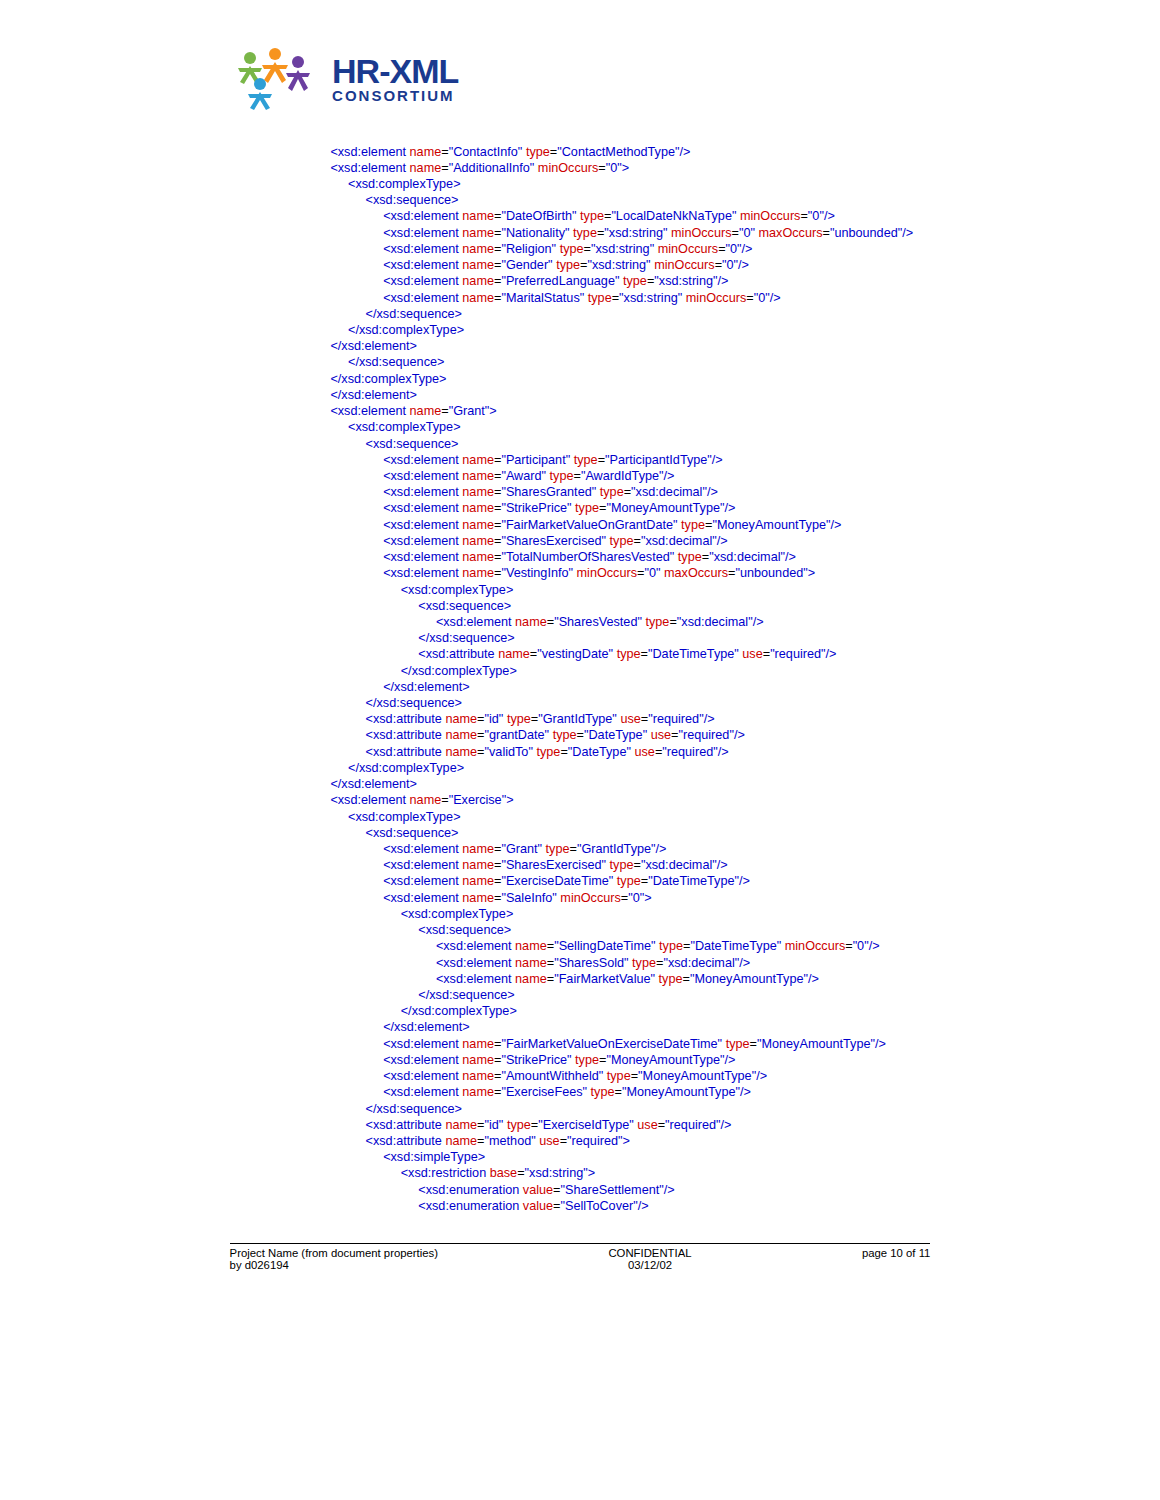HR-XML
CONSORTIUM
<xsd:element name="ContactInfo" type="ContactMethodType"/> <xsd:element name="AdditionalInfo" minOccurs="0"> <xsd:complexType> <xsd:sequence> <xsd:element name="DateOfBirth" type="LocalDateNkNaType" minOccurs="0"/> <xsd:element name="Nationality" type="xsd:string" minOccurs="0" maxOccurs="unbounded"/> <xsd:element name="Religion" type="xsd:string" minOccurs="0"/> <xsd:element name="Gender" type="xsd:string" minOccurs="0"/> <xsd:element name="PreferredLanguage" type="xsd:string"/> <xsd:element name="MaritalStatus" type="xsd:string" minOccurs="0"/> </xsd:sequence> </xsd:complexType> </xsd:element> </xsd:sequence> </xsd:complexType> </xsd:element> <xsd:element name="Grant"> <xsd:complexType> <xsd:sequence> <xsd:element name="Participant" type="ParticipantIdType"/> <xsd:element name="Award" type="AwardIdType"/> <xsd:element name="SharesGranted" type="xsd:decimal"/> <xsd:element name="StrikePrice" type="MoneyAmountType"/> <xsd:element name="FairMarketValueOnGrantDate" type="MoneyAmountType"/> <xsd:element name="SharesExercised" type="xsd:decimal"/> <xsd:element name="TotalNumberOfSharesVested" type="xsd:decimal"/> <xsd:element name="VestingInfo" minOccurs="0" maxOccurs="unbounded"> <xsd:complexType> <xsd:sequence> <xsd:element name="SharesVested" type="xsd:decimal"/> </xsd:sequence> <xsd:attribute name="vestingDate" type="DateTimeType" use="required"/> </xsd:complexType> </xsd:element> </xsd:sequence> <xsd:attribute name="id" type="GrantIdType" use="required"/> <xsd:attribute name="grantDate" type="DateType" use="required"/> <xsd:attribute name="validTo" type="DateType" use="required"/> </xsd:complexType> </xsd:element> <xsd:element name="Exercise"> <xsd:complexType> <xsd:sequence> <xsd:element name="Grant" type="GrantIdType"/> <xsd:element name="SharesExercised" type="xsd:decimal"/> <xsd:element name="ExerciseDateTime" type="DateTimeType"/> <xsd:element name="SaleInfo" minOccurs="0"> <xsd:complexType> <xsd:sequence> <xsd:element name="SellingDateTime" type="DateTimeType" minOccurs="0"/> <xsd:element name="SharesSold" type="xsd:decimal"/> <xsd:element name="FairMarketValue" type="MoneyAmountType"/> </xsd:sequence> </xsd:complexType> </xsd:element> <xsd:element name="FairMarketValueOnExerciseDateTime" type="MoneyAmountType"/> <xsd:element name="StrikePrice" type="MoneyAmountType"/> <xsd:element name="AmountWithheld" type="MoneyAmountType"/> <xsd:element name="ExerciseFees" type="MoneyAmountType"/> </xsd:sequence> <xsd:attribute name="id" type="ExerciseIdType" use="required"/> <xsd:attribute name="method" use="required"> <xsd:simpleType> <xsd:restriction base="xsd:string"> <xsd:enumeration value="ShareSettlement"/> <xsd:enumeration value="SellToCover"/>
Project Name (from document properties)
by d026194
CONFIDENTIAL
03/12/02
page 10 of 11